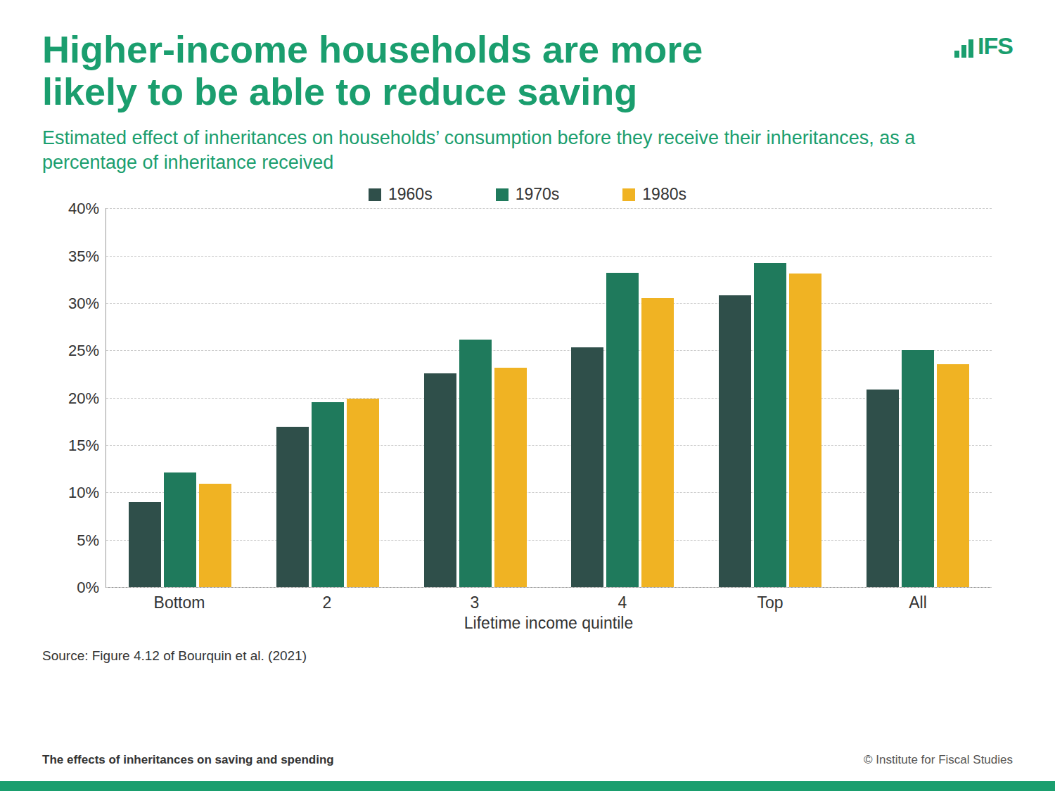IFS
Higher-income households are more likely to be able to reduce saving
Estimated effect of inheritances on households’ consumption before they receive their inheritances, as a percentage of inheritance received
1960s
1970s
1980s
40%
35%
30%
25%
20%
15%
10%
5%
0%
Bottom 2 3 4 Top All
Lifetime income quintile
Source: Figure 4.12 of Bourquin et al. (2021)
The effects of inheritances on saving and spending
© Institute for Fiscal Studies